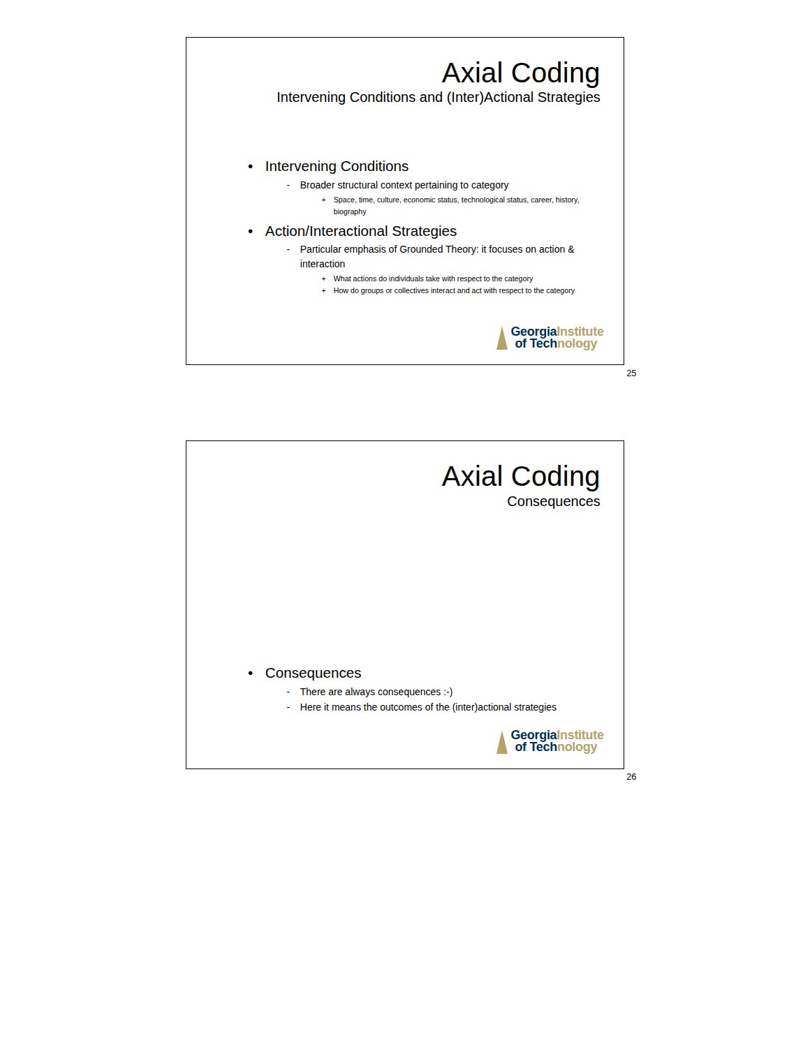Axial Coding
Intervening Conditions and (Inter)Actional Strategies
Intervening Conditions
Broader structural context pertaining to category
Space, time, culture, economic status, technological status, career, history, biography
Action/Interactional Strategies
Particular emphasis of Grounded Theory: it focuses on action & interaction
What actions do individuals take with respect to the category
How do groups or collectives interact and act with respect to the category
Georgia Institute
of Tech nology
25
Axial Coding
Consequences
Consequences
There are always consequences :-)
Here it means the outcomes of the (inter)actional strategies
Georgia Institute
of Tech nology
26